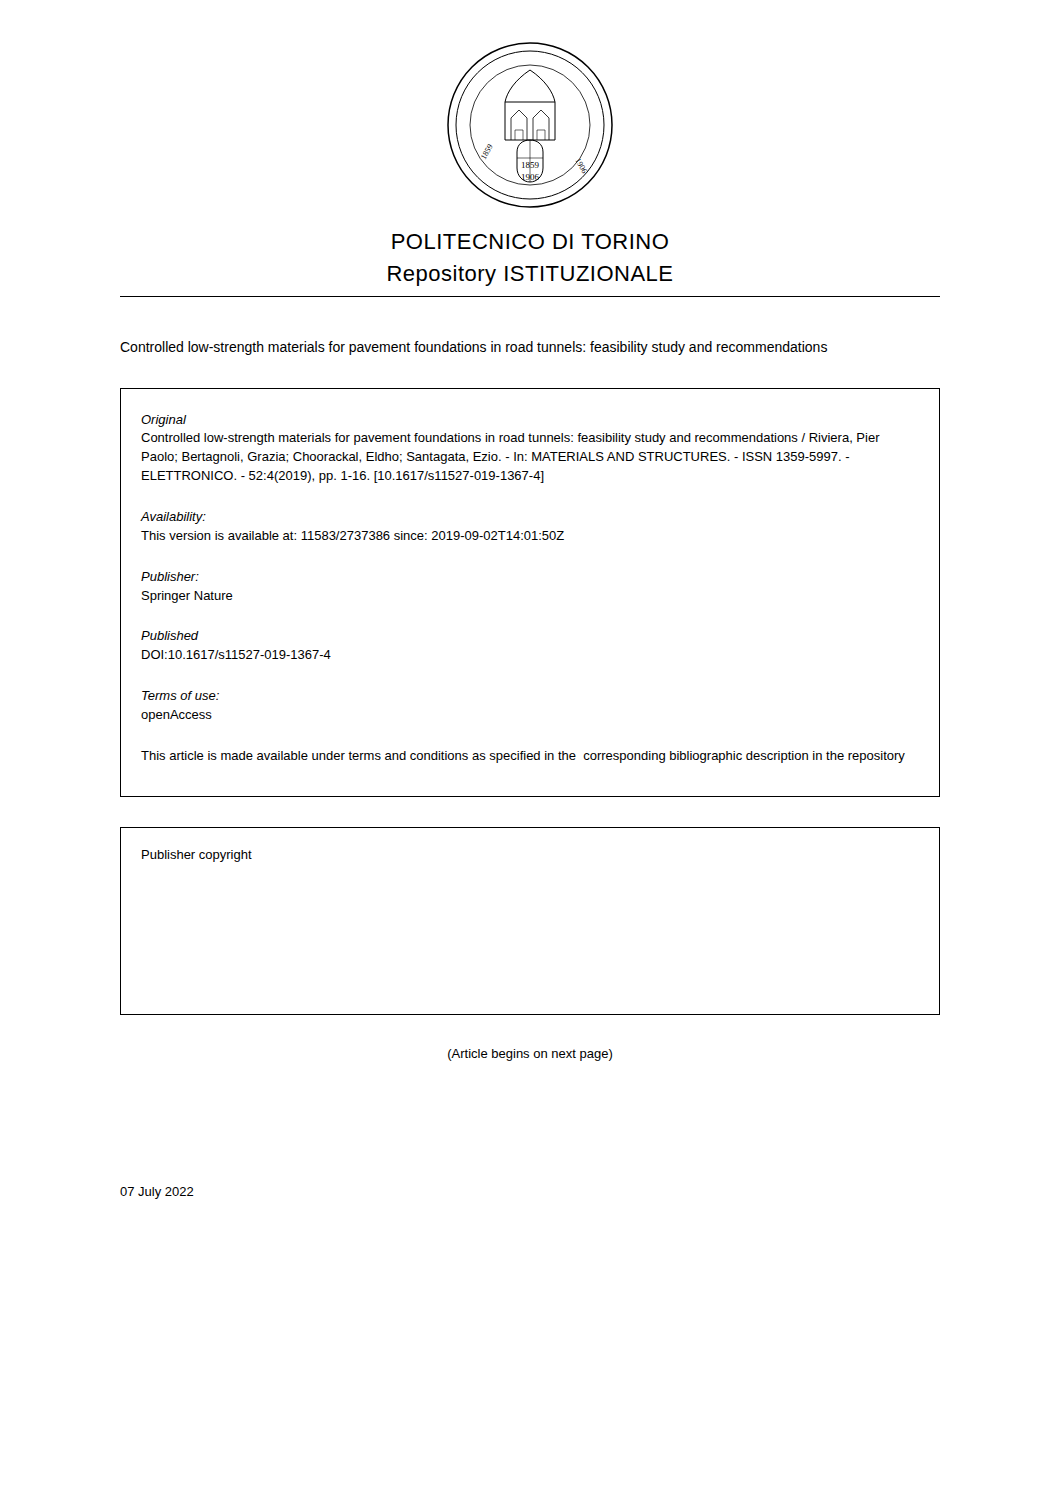1859 1906 1859 1906
POLITECNICO DI TORINO
Repository ISTITUZIONALE
Controlled low-strength materials for pavement foundations in road tunnels: feasibility study and recommendations
Original
Controlled low-strength materials for pavement foundations in road tunnels: feasibility study and recommendations / Riviera, Pier Paolo; Bertagnoli, Grazia; Choorackal, Eldho; Santagata, Ezio. - In: MATERIALS AND STRUCTURES. - ISSN 1359-5997. - ELETTRONICO. - 52:4(2019), pp. 1-16. [10.1617/s11527-019-1367-4]
Availability:
This version is available at: 11583/2737386 since: 2019-09-02T14:01:50Z
Publisher:
Springer Nature
Published
DOI:10.1617/s11527-019-1367-4
Terms of use:
openAccess
This article is made available under terms and conditions as specified in the corresponding bibliographic description in the repository
Publisher copyright
(Article begins on next page)
07 July 2022